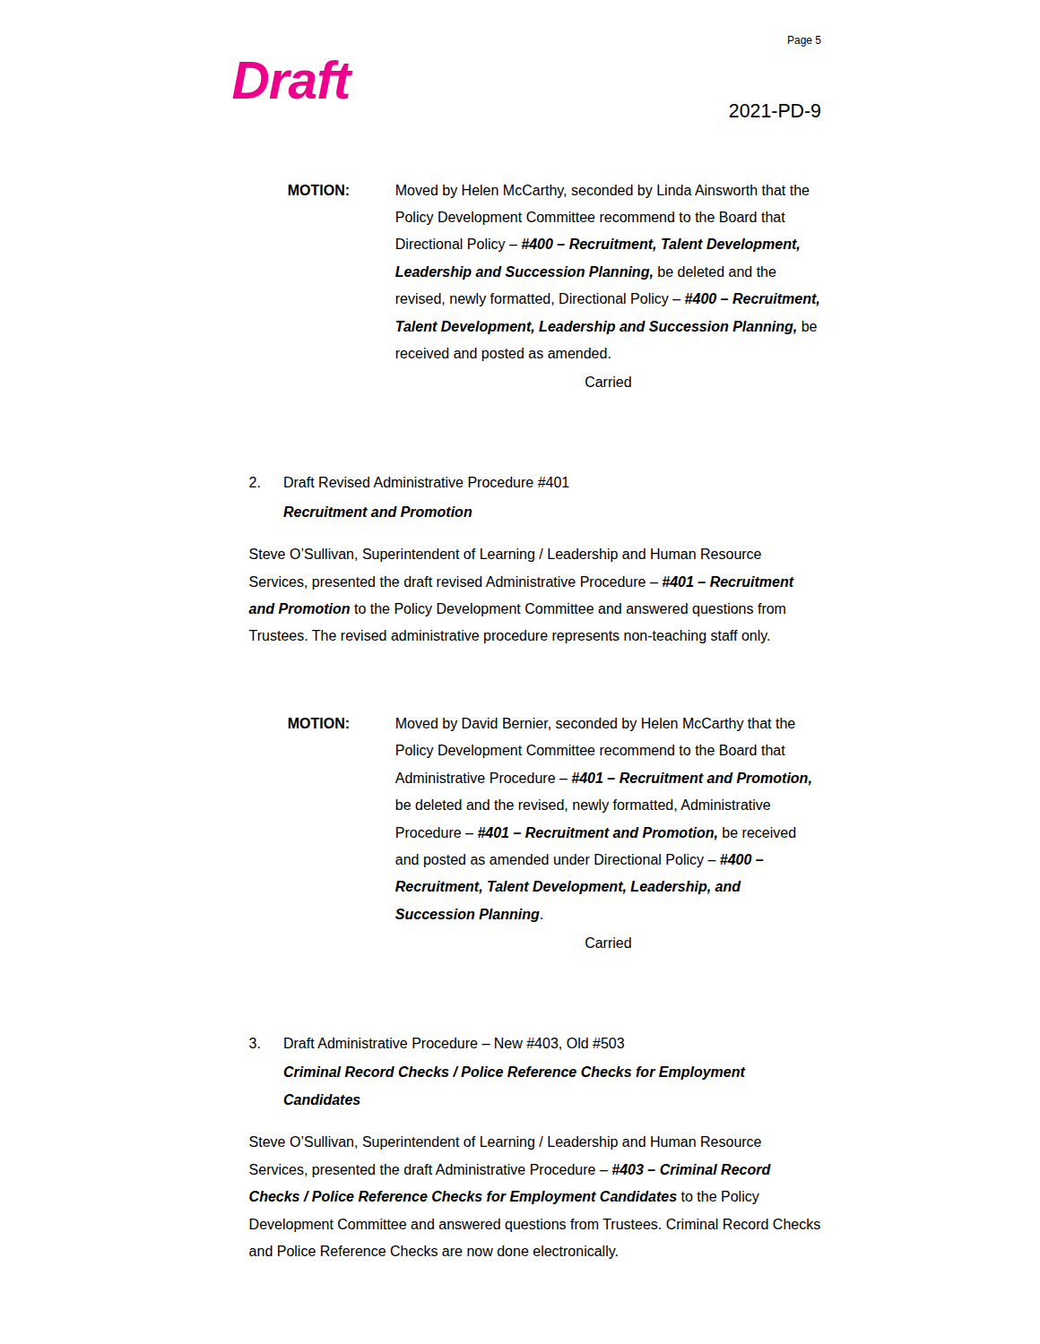Page 5
Draft
2021-PD-9
MOTION:
Moved by Helen McCarthy, seconded by Linda Ainsworth that the Policy Development Committee recommend to the Board that Directional Policy – #400 – Recruitment, Talent Development, Leadership and Succession Planning, be deleted and the revised, newly formatted, Directional Policy – #400 – Recruitment, Talent Development, Leadership and Succession Planning, be received and posted as amended.
Carried
2.
Draft Revised Administrative Procedure #401
Recruitment and Promotion
Steve O’Sullivan, Superintendent of Learning / Leadership and Human Resource Services, presented the draft revised Administrative Procedure – #401 – Recruitment and Promotion to the Policy Development Committee and answered questions from Trustees. The revised administrative procedure represents non-teaching staff only.
MOTION:
Moved by David Bernier, seconded by Helen McCarthy that the Policy Development Committee recommend to the Board that Administrative Procedure – #401 – Recruitment and Promotion, be deleted and the revised, newly formatted, Administrative Procedure – #401 – Recruitment and Promotion, be received and posted as amended under Directional Policy – #400 – Recruitment, Talent Development, Leadership, and Succession Planning.
Carried
3.
Draft Administrative Procedure – New #403, Old #503
Criminal Record Checks / Police Reference Checks for Employment Candidates
Steve O’Sullivan, Superintendent of Learning / Leadership and Human Resource Services, presented the draft Administrative Procedure – #403 – Criminal Record Checks / Police Reference Checks for Employment Candidates to the Policy Development Committee and answered questions from Trustees. Criminal Record Checks and Police Reference Checks are now done electronically.